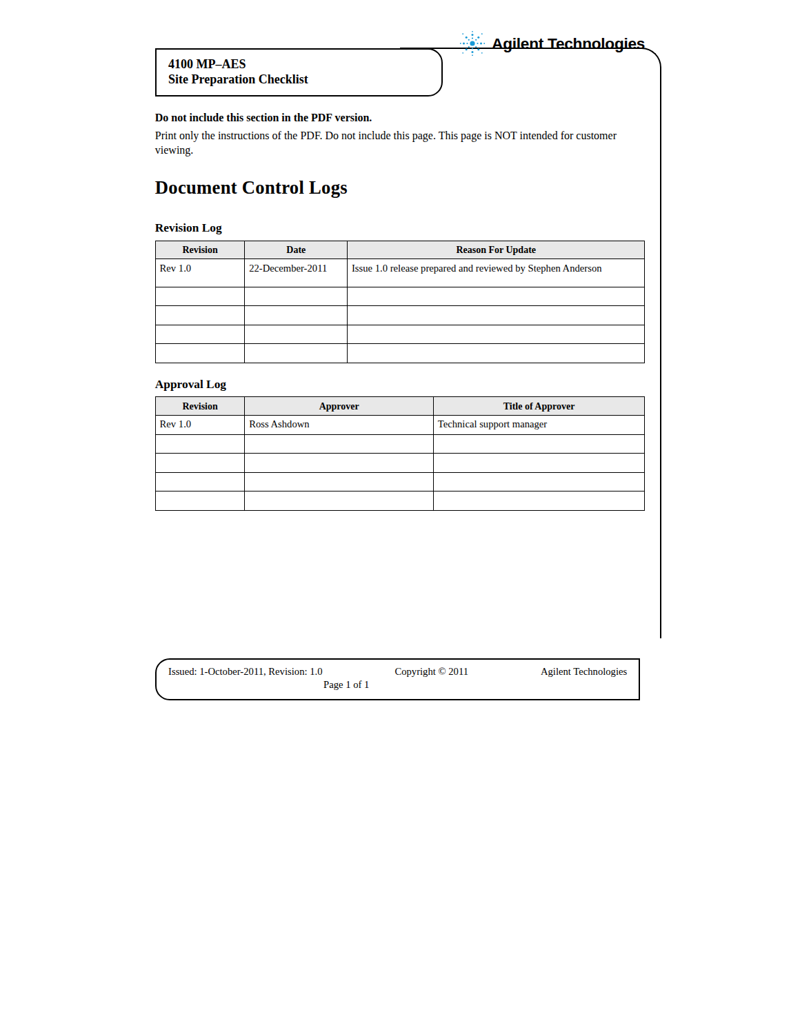Agilent Technologies
4100 MP–AES
Site Preparation Checklist
Do not include this section in the PDF version.
Print only the instructions of the PDF. Do not include this page. This page is NOT intended for customer viewing.
Document Control Logs
Revision Log
| Revision | Date | Reason For Update |
| --- | --- | --- |
| Rev 1.0 | 22-December-2011 | Issue 1.0 release prepared and reviewed by Stephen Anderson |
Approval Log
| Revision | Approver | Title of Approver |
| --- | --- | --- |
| Rev 1.0 | Ross Ashdown | Technical support manager |
Issued: 1-October-2011, Revision: 1.0
Copyright © 2011
Agilent Technologies
Page 1 of 1